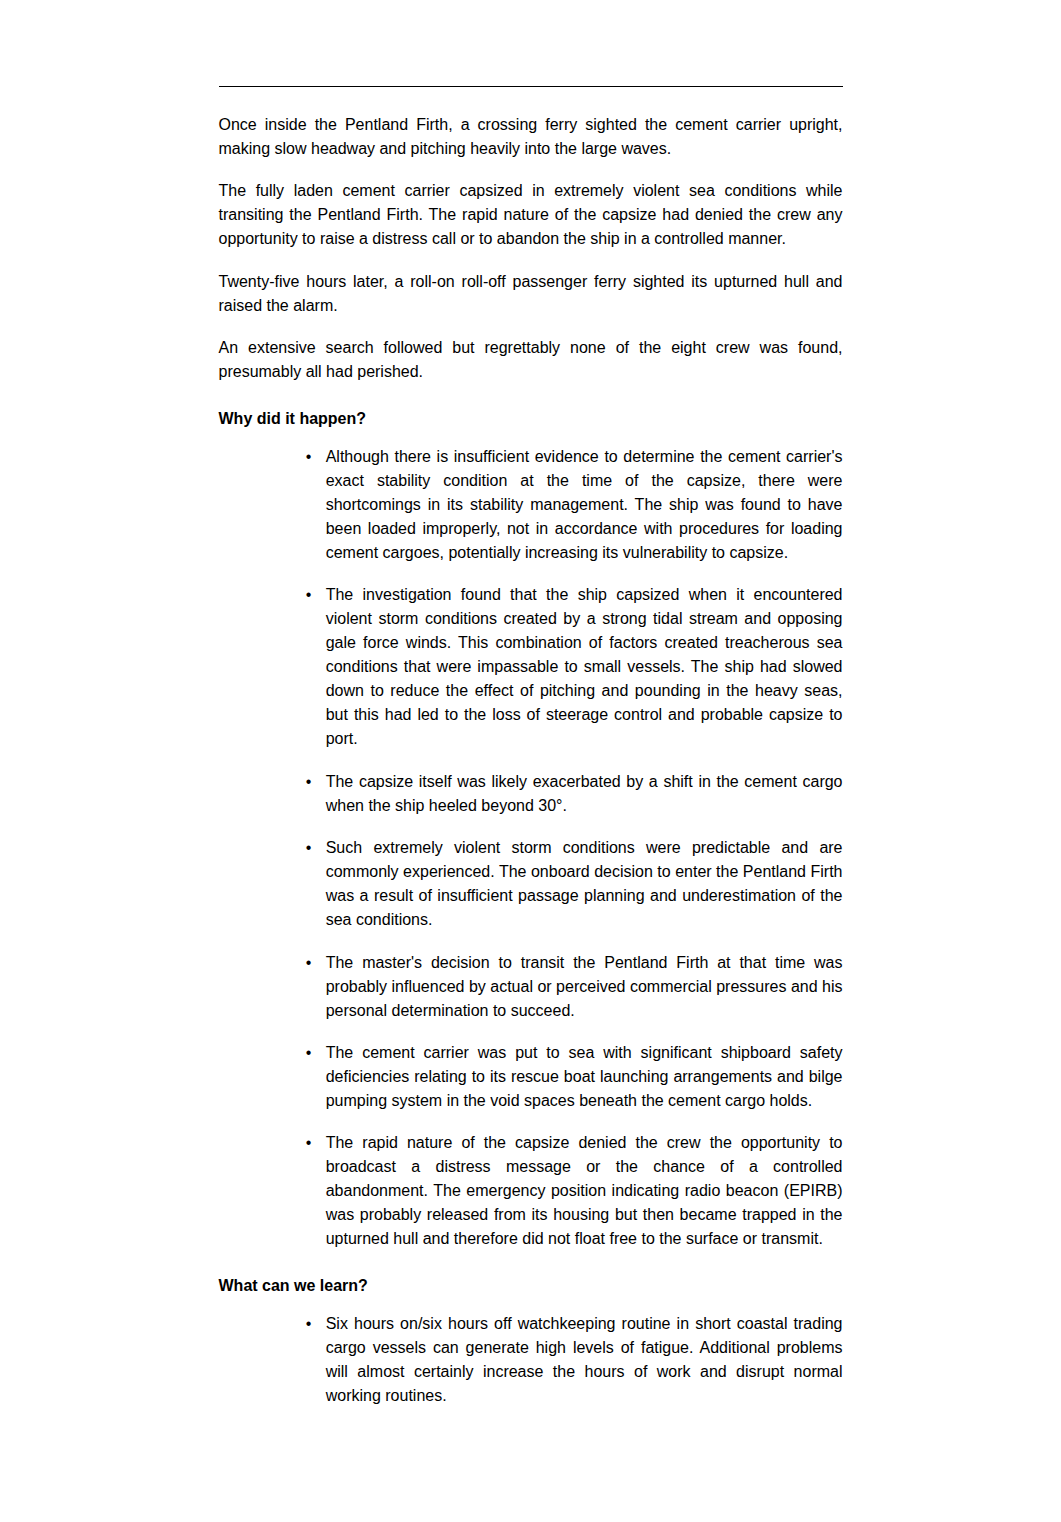Once inside the Pentland Firth, a crossing ferry sighted the cement carrier upright, making slow headway and pitching heavily into the large waves.
The fully laden cement carrier capsized in extremely violent sea conditions while transiting the Pentland Firth. The rapid nature of the capsize had denied the crew any opportunity to raise a distress call or to abandon the ship in a controlled manner.
Twenty-five hours later, a roll-on roll-off passenger ferry sighted its upturned hull and raised the alarm.
An extensive search followed but regrettably none of the eight crew was found, presumably all had perished.
Why did it happen?
Although there is insufficient evidence to determine the cement carrier's exact stability condition at the time of the capsize, there were shortcomings in its stability management. The ship was found to have been loaded improperly, not in accordance with procedures for loading cement cargoes, potentially increasing its vulnerability to capsize.
The investigation found that the ship capsized when it encountered violent storm conditions created by a strong tidal stream and opposing gale force winds. This combination of factors created treacherous sea conditions that were impassable to small vessels. The ship had slowed down to reduce the effect of pitching and pounding in the heavy seas, but this had led to the loss of steerage control and probable capsize to port.
The capsize itself was likely exacerbated by a shift in the cement cargo when the ship heeled beyond 30°.
Such extremely violent storm conditions were predictable and are commonly experienced. The onboard decision to enter the Pentland Firth was a result of insufficient passage planning and underestimation of the sea conditions.
The master's decision to transit the Pentland Firth at that time was probably influenced by actual or perceived commercial pressures and his personal determination to succeed.
The cement carrier was put to sea with significant shipboard safety deficiencies relating to its rescue boat launching arrangements and bilge pumping system in the void spaces beneath the cement cargo holds.
The rapid nature of the capsize denied the crew the opportunity to broadcast a distress message or the chance of a controlled abandonment. The emergency position indicating radio beacon (EPIRB) was probably released from its housing but then became trapped in the upturned hull and therefore did not float free to the surface or transmit.
What can we learn?
Six hours on/six hours off watchkeeping routine in short coastal trading cargo vessels can generate high levels of fatigue. Additional problems will almost certainly increase the hours of work and disrupt normal working routines.